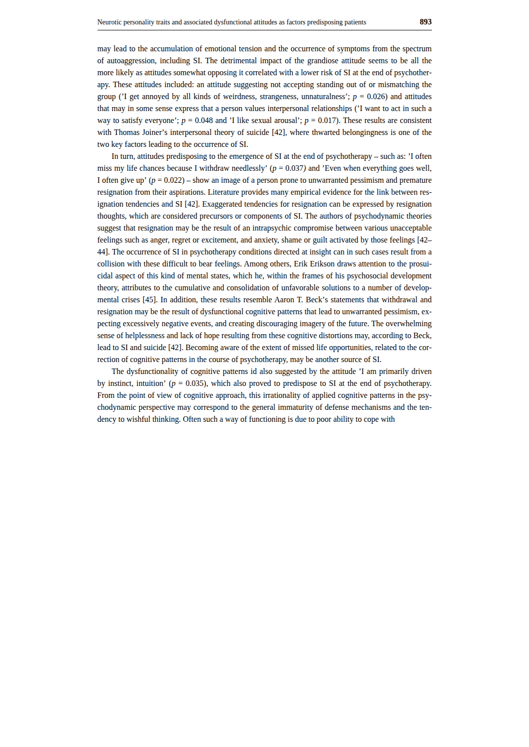Neurotic personality traits and associated dysfunctional attitudes as factors predisposing patients 893
may lead to the accumulation of emotional tension and the occurrence of symptoms from the spectrum of autoaggression, including SI. The detrimental impact of the grandiose attitude seems to be all the more likely as attitudes somewhat opposing it correlated with a lower risk of SI at the end of psychotherapy. These attitudes included: an attitude suggesting not accepting standing out of or mismatching the group (ʼI get annoyed by all kinds of weirdness, strangeness, unnaturalnessʼ; p = 0.026) and attitudes that may in some sense express that a person values interpersonal relationships (ʼI want to act in such a way to satisfy everyoneʼ; p = 0.048 and ʼI like sexual arousalʼ; p = 0.017). These results are consistent with Thomas Joinerʼs interpersonal theory of suicide [42], where thwarted belongingness is one of the two key factors leading to the occurrence of SI.
In turn, attitudes predisposing to the emergence of SI at the end of psychotherapy – such as: ʼI often miss my life chances because I withdraw needlesslyʼ (p = 0.037) and ʼEven when everything goes well, I often give upʼ (p = 0.022) – show an image of a person prone to unwarranted pessimism and premature resignation from their aspirations. Literature provides many empirical evidence for the link between resignation tendencies and SI [42]. Exaggerated tendencies for resignation can be expressed by resignation thoughts, which are considered precursors or components of SI. The authors of psychodynamic theories suggest that resignation may be the result of an intrapsychic compromise between various unacceptable feelings such as anger, regret or excitement, and anxiety, shame or guilt activated by those feelings [42–44]. The occurrence of SI in psychotherapy conditions directed at insight can in such cases result from a collision with these difficult to bear feelings. Among others, Erik Erikson draws attention to the prosuicidal aspect of this kind of mental states, which he, within the frames of his psychosocial development theory, attributes to the cumulative and consolidation of unfavorable solutions to a number of developmental crises [45]. In addition, these results resemble Aaron T. Beckʼs statements that withdrawal and resignation may be the result of dysfunctional cognitive patterns that lead to unwarranted pessimism, expecting excessively negative events, and creating discouraging imagery of the future. The overwhelming sense of helplessness and lack of hope resulting from these cognitive distortions may, according to Beck, lead to SI and suicide [42]. Becoming aware of the extent of missed life opportunities, related to the correction of cognitive patterns in the course of psychotherapy, may be another source of SI.
The dysfunctionality of cognitive patterns id also suggested by the attitude ʼI am primarily driven by instinct, intuitionʼ (p = 0.035), which also proved to predispose to SI at the end of psychotherapy. From the point of view of cognitive approach, this irrationality of applied cognitive patterns in the psychodynamic perspective may correspond to the general immaturity of defense mechanisms and the tendency to wishful thinking. Often such a way of functioning is due to poor ability to cope with